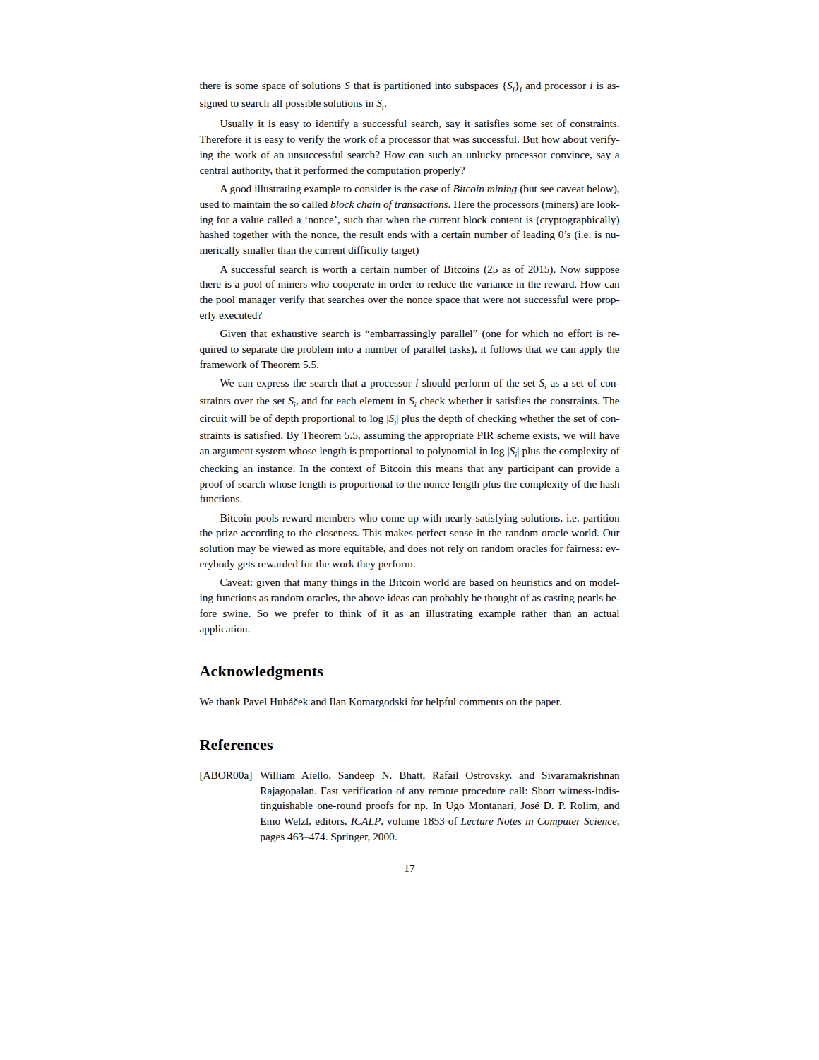there is some space of solutions S that is partitioned into subspaces {Si}i and processor i is assigned to search all possible solutions in Si.
Usually it is easy to identify a successful search, say it satisfies some set of constraints. Therefore it is easy to verify the work of a processor that was successful. But how about verifying the work of an unsuccessful search? How can such an unlucky processor convince, say a central authority, that it performed the computation properly?
A good illustrating example to consider is the case of Bitcoin mining (but see caveat below), used to maintain the so called block chain of transactions. Here the processors (miners) are looking for a value called a ‘nonce’, such that when the current block content is (cryptographically) hashed together with the nonce, the result ends with a certain number of leading 0’s (i.e. is numerically smaller than the current difficulty target)
A successful search is worth a certain number of Bitcoins (25 as of 2015). Now suppose there is a pool of miners who cooperate in order to reduce the variance in the reward. How can the pool manager verify that searches over the nonce space that were not successful were properly executed?
Given that exhaustive search is “embarrassingly parallel” (one for which no effort is required to separate the problem into a number of parallel tasks), it follows that we can apply the framework of Theorem 5.5.
We can express the search that a processor i should perform of the set Si as a set of constraints over the set Si, and for each element in Si check whether it satisfies the constraints. The circuit will be of depth proportional to log |Si| plus the depth of checking whether the set of constraints is satisfied. By Theorem 5.5, assuming the appropriate PIR scheme exists, we will have an argument system whose length is proportional to polynomial in log |Si| plus the complexity of checking an instance. In the context of Bitcoin this means that any participant can provide a proof of search whose length is proportional to the nonce length plus the complexity of the hash functions.
Bitcoin pools reward members who come up with nearly-satisfying solutions, i.e. partition the prize according to the closeness. This makes perfect sense in the random oracle world. Our solution may be viewed as more equitable, and does not rely on random oracles for fairness: everybody gets rewarded for the work they perform.
Caveat: given that many things in the Bitcoin world are based on heuristics and on modeling functions as random oracles, the above ideas can probably be thought of as casting pearls before swine. So we prefer to think of it as an illustrating example rather than an actual application.
Acknowledgments
We thank Pavel Hubáček and Ilan Komargodski for helpful comments on the paper.
References
[ABOR00a]
William Aiello, Sandeep N. Bhatt, Rafail Ostrovsky, and Sivaramakrishnan Rajagopalan. Fast verification of any remote procedure call: Short witness-indistinguishable one-round proofs for np. In Ugo Montanari, José D. P. Rolim, and Emo Welzl, editors, ICALP, volume 1853 of Lecture Notes in Computer Science, pages 463–474. Springer, 2000.
17